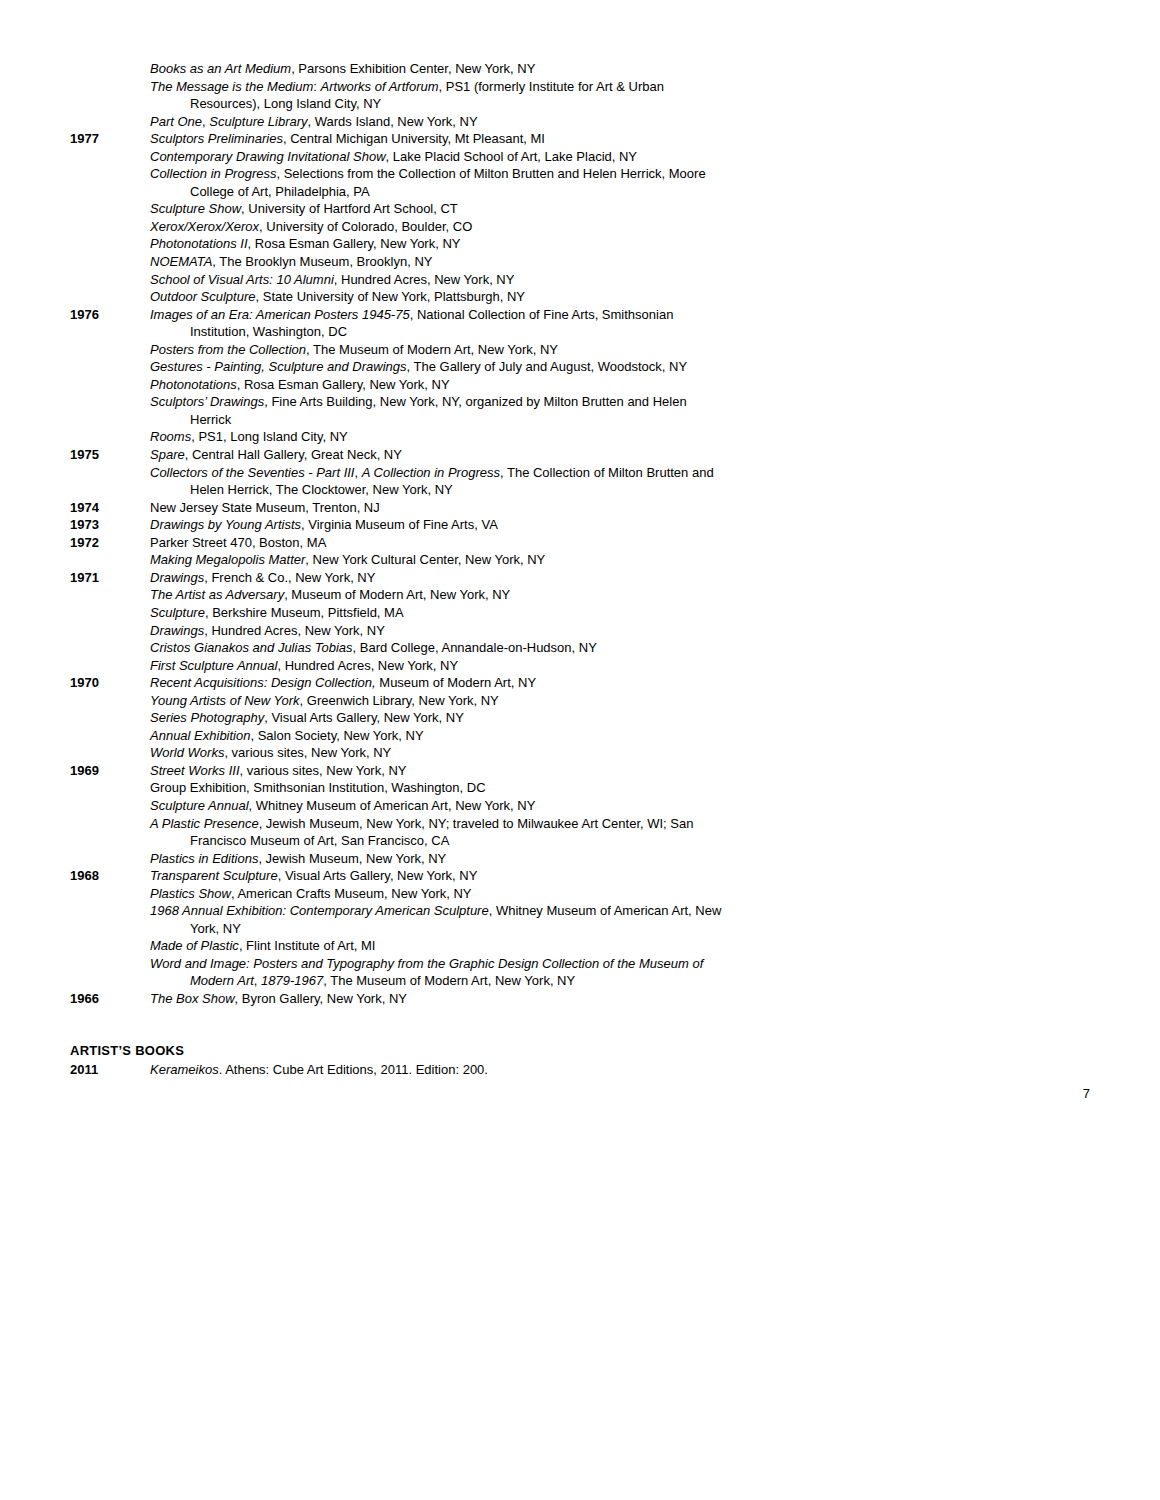| | Books as an Art Medium , Parsons Exhibition Center, New York, NY The Message is the Medium : Artworks of Artforum , PS1 (formerly Institute for Art & Urban Resources), Long Island City, NY Part One , Sculpture Library , Wards Island, New York, NY |
| 1977 | Sculptors Preliminaries , Central Michigan University, Mt Pleasant, MI Contemporary Drawing Invitational Show , Lake Placid School of Art, Lake Placid, NY Collection in Progress , Selections from the Collection of Milton Brutten and Helen Herrick, Moore College of Art, Philadelphia, PA Sculpture Show , University of Hartford Art School, CT Xerox/Xerox/Xerox , University of Colorado, Boulder, CO Photonotations II , Rosa Esman Gallery, New York, NY NOEMATA , The Brooklyn Museum, Brooklyn, NY School of Visual Arts: 10 Alumni , Hundred Acres, New York, NY Outdoor Sculpture , State University of New York, Plattsburgh, NY |
| 1976 | Images of an Era: American Posters 1945-75 , National Collection of Fine Arts, Smithsonian Institution, Washington, DC Posters from the Collection , The Museum of Modern Art, New York, NY Gestures - Painting, Sculpture and Drawings , The Gallery of July and August, Woodstock, NY Photonotations , Rosa Esman Gallery, New York, NY Sculptors’ Drawings , Fine Arts Building, New York, NY, organized by Milton Brutten and Helen Herrick Rooms , PS1, Long Island City, NY |
| 1975 | Spare , Central Hall Gallery, Great Neck, NY Collectors of the Seventies - Part III , A Collection in Progress , The Collection of Milton Brutten and Helen Herrick, The Clocktower, New York, NY |
| 1974 | New Jersey State Museum, Trenton, NJ |
| 1973 | Drawings by Young Artists , Virginia Museum of Fine Arts, VA |
| 1972 | Parker Street 470, Boston, MA Making Megalopolis Matter , New York Cultural Center, New York, NY |
| 1971 | Drawings , French & Co., New York, NY The Artist as Adversary , Museum of Modern Art, New York, NY Sculpture , Berkshire Museum, Pittsfield, MA Drawings , Hundred Acres, New York, NY Cristos Gianakos and Julias Tobias , Bard College, Annandale-on-Hudson, NY First Sculpture Annual , Hundred Acres, New York, NY |
| 1970 | Recent Acquisitions: Design Collection, Museum of Modern Art, NY Young Artists of New York , Greenwich Library, New York, NY Series Photography , Visual Arts Gallery, New York, NY Annual Exhibition , Salon Society, New York, NY World Works , various sites, New York, NY |
| 1969 | Street Works III , various sites, New York, NY Group Exhibition, Smithsonian Institution, Washington, DC Sculpture Annual , Whitney Museum of American Art, New York, NY A Plastic Presence , Jewish Museum, New York, NY; traveled to Milwaukee Art Center, WI; San Francisco Museum of Art, San Francisco, CA Plastics in Editions , Jewish Museum, New York, NY |
| 1968 | Transparent Sculpture , Visual Arts Gallery, New York, NY Plastics Show , American Crafts Museum, New York, NY 1968 Annual Exhibition: Contemporary American Sculpture , Whitney Museum of American Art, New York, NY Made of Plastic , Flint Institute of Art, MI Word and Image: Posters and Typography from the Graphic Design Collection of the Museum of Modern Art , 1879-1967 , The Museum of Modern Art, New York, NY |
| 1966 | The Box Show , Byron Gallery, New York, NY |
ARTIST’S BOOKS
| 2011 | Kerameikos . Athens: Cube Art Editions, 2011. Edition: 200. |
7